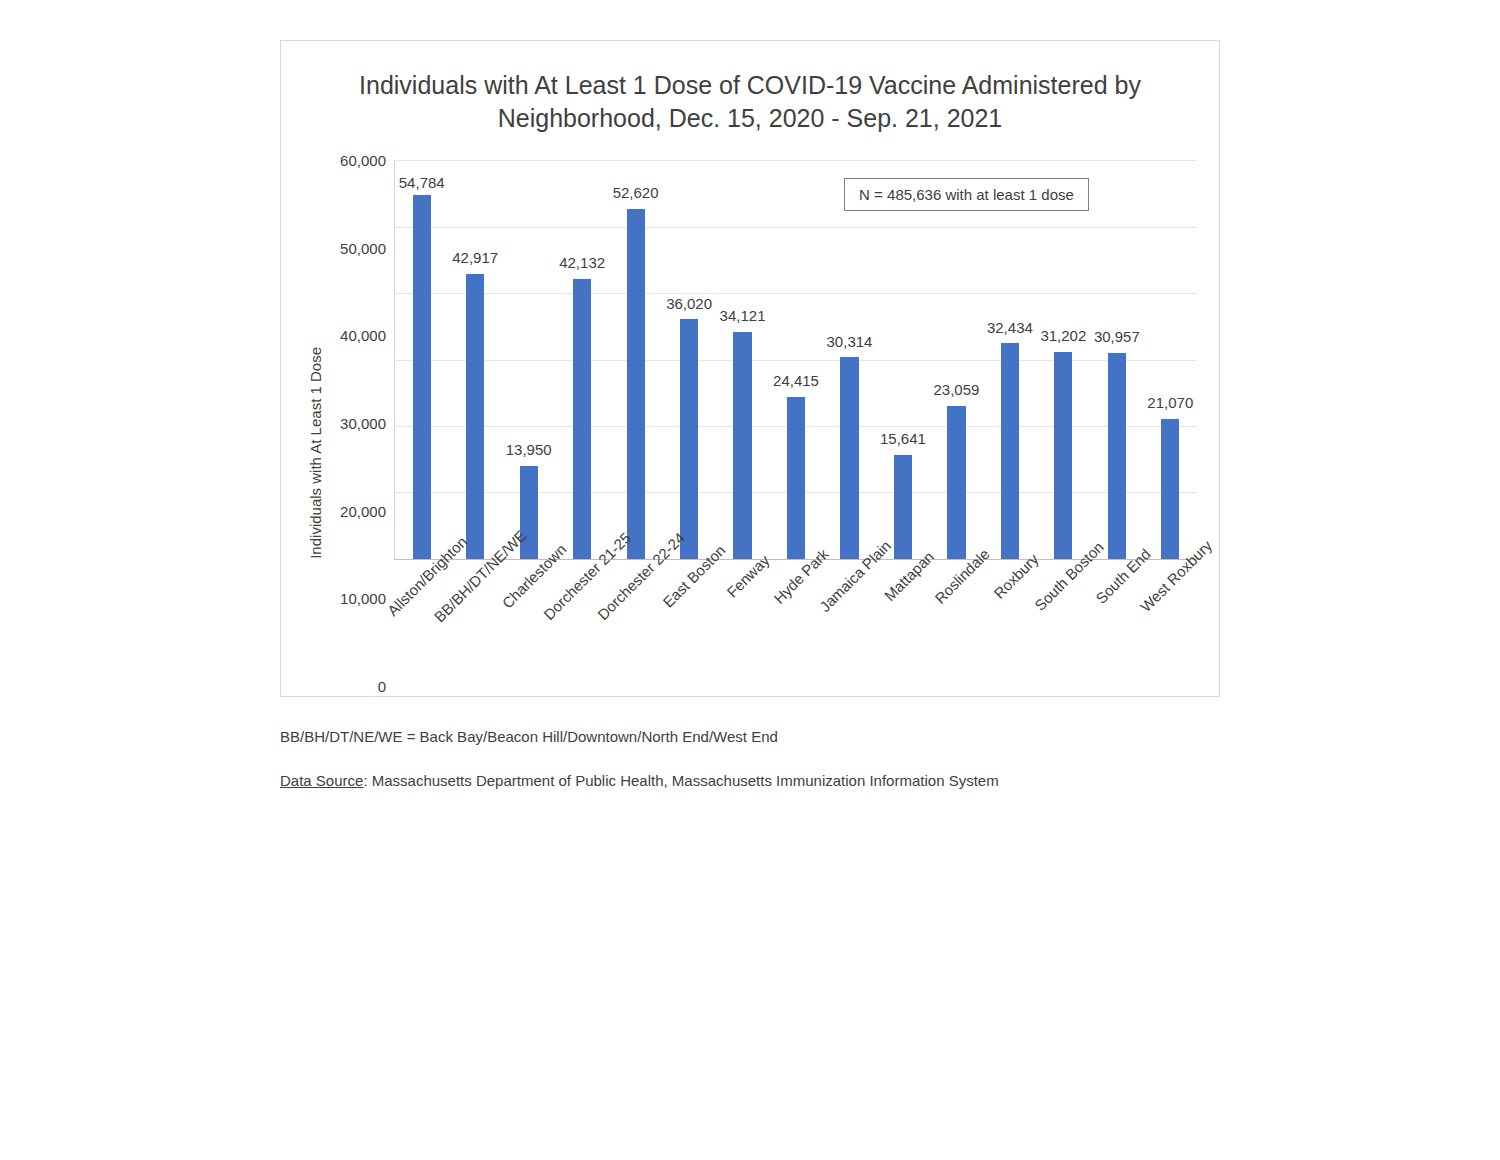Individuals with At Least 1 Dose of COVID-19 Vaccine Administered by
Neighborhood, Dec. 15, 2020 - Sep. 21, 2021
Individuals with At Least 1 Dose
60,000 50,000 40,000 30,000 20,000 10,000 0
N = 485,636 with at least 1 dose
54,784
42,917
13,950
42,132
52,620
36,020
34,121
24,415
30,314
15,641
23,059
32,434
31,202
30,957
21,070
Allston/Brighton
BB/BH/DT/NE/WE
Charlestown
Dorchester 21-25
Dorchester 22-24
East Boston
Fenway
Hyde Park
Jamaica Plain
Mattapan
Roslindale
Roxbury
South Boston
South End
West Roxbury
BB/BH/DT/NE/WE = Back Bay/Beacon Hill/Downtown/North End/West End
Data Source: Massachusetts Department of Public Health, Massachusetts Immunization Information System